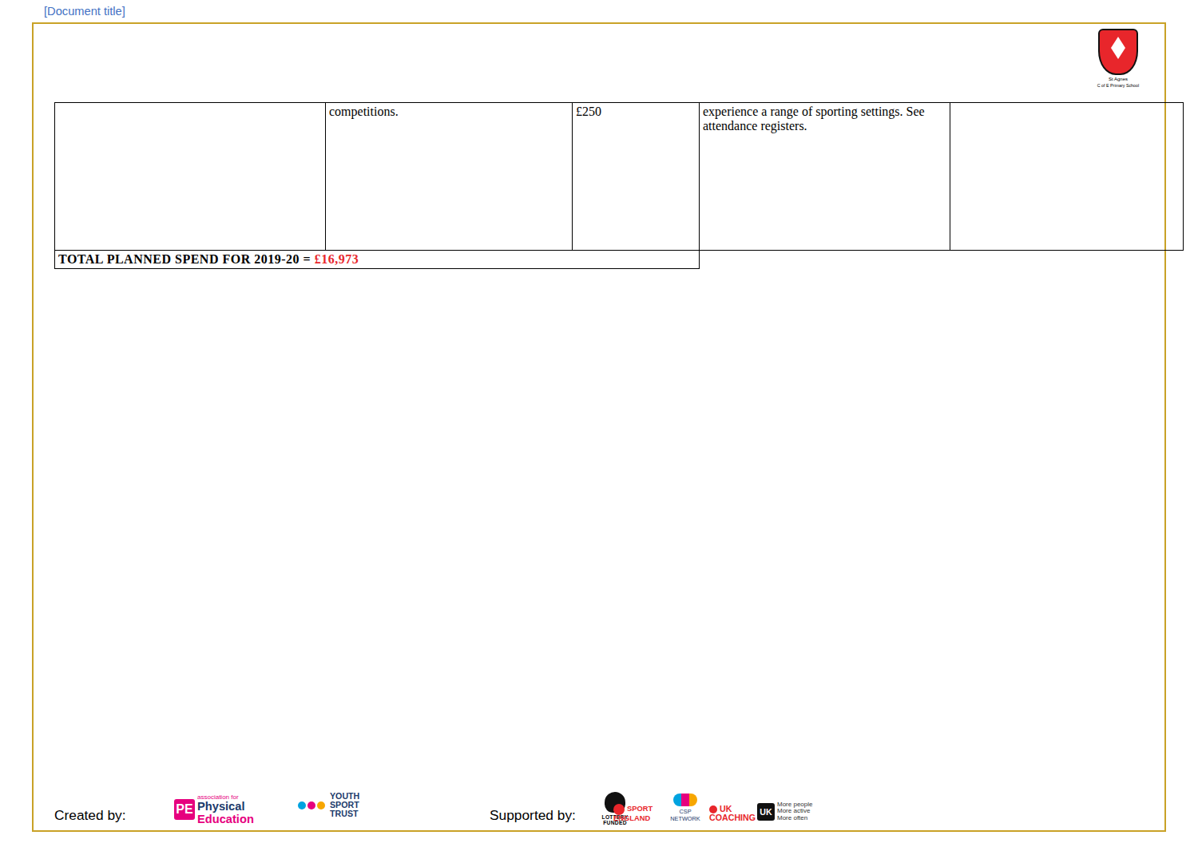[Document title]
St Agnes
C of E Primary School
| | competitions. | £250 | experience a range of sporting settings. See attendance registers. | |
| TOTAL PLANNED SPEND FOR 2019-20 = £16,973 | | |
Created by:
PE association for
Physical
Education
YOUTH
SPORT
TRUST
Supported by:
LOTTERY FUNDED
SPORT
ENGLAND
CSP NETWORK
UK
COACHING
UK More people
More active
More often